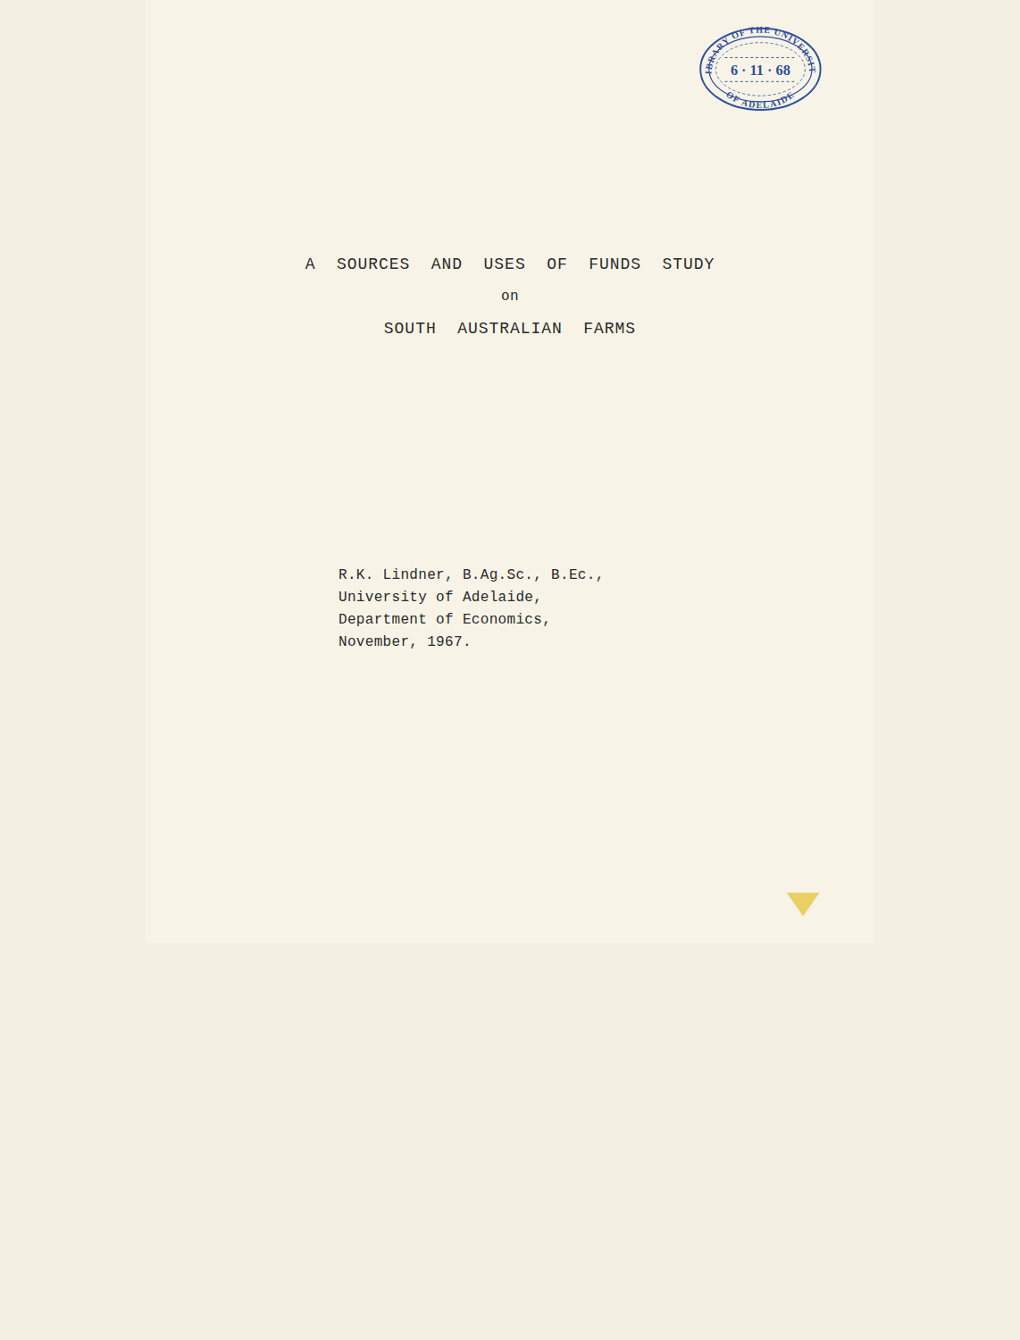LIBRARY OF THE UNIVERSITY OF ADELAIDE 6 · 11 · 68
A SOURCES AND USES OF FUNDS STUDY
on
SOUTH AUSTRALIAN FARMS
R.K. Lindner, B.Ag.Sc., B.Ec.,
University of Adelaide,
Department of Economics,
November, 1967.